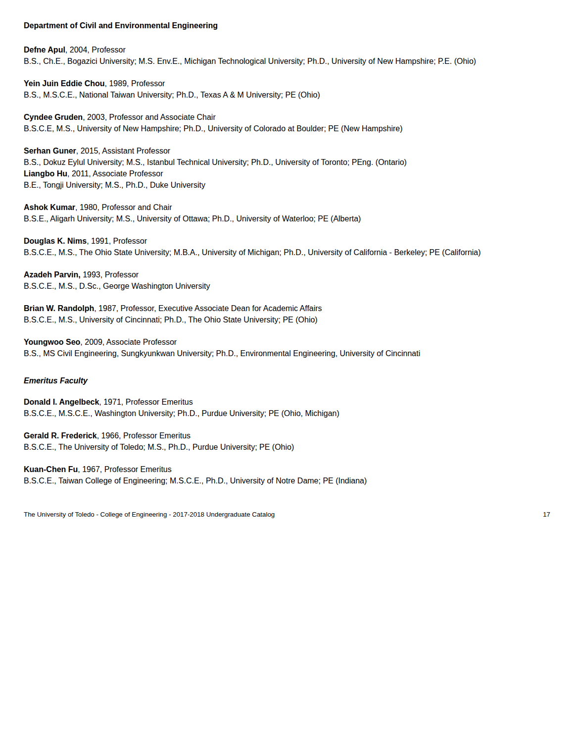Department of Civil and Environmental Engineering
Defne Apul, 2004, Professor
B.S., Ch.E., Bogazici University; M.S. Env.E., Michigan Technological University; Ph.D., University of New Hampshire; P.E. (Ohio)
Yein Juin Eddie Chou, 1989, Professor
B.S., M.S.C.E., National Taiwan University; Ph.D., Texas A & M University; PE (Ohio)
Cyndee Gruden, 2003, Professor and Associate Chair
B.S.C.E, M.S., University of New Hampshire; Ph.D., University of Colorado at Boulder; PE (New Hampshire)
Serhan Guner, 2015, Assistant Professor
B.S., Dokuz Eylul University; M.S., Istanbul Technical University; Ph.D., University of Toronto; PEng. (Ontario)
Liangbo Hu, 2011, Associate Professor
B.E., Tongji University; M.S., Ph.D., Duke University
Ashok Kumar, 1980, Professor and Chair
B.S.E., Aligarh University; M.S., University of Ottawa; Ph.D., University of Waterloo; PE (Alberta)
Douglas K. Nims, 1991, Professor
B.S.C.E., M.S., The Ohio State University; M.B.A., University of Michigan; Ph.D., University of California - Berkeley; PE (California)
Azadeh Parvin, 1993, Professor
B.S.C.E., M.S., D.Sc., George Washington University
Brian W. Randolph, 1987, Professor, Executive Associate Dean for Academic Affairs
B.S.C.E., M.S., University of Cincinnati; Ph.D., The Ohio State University; PE (Ohio)
Youngwoo Seo, 2009, Associate Professor
B.S., MS Civil Engineering, Sungkyunkwan University; Ph.D., Environmental Engineering, University of Cincinnati
Emeritus Faculty
Donald I. Angelbeck, 1971, Professor Emeritus
B.S.C.E., M.S.C.E., Washington University; Ph.D., Purdue University; PE (Ohio, Michigan)
Gerald R. Frederick, 1966, Professor Emeritus
B.S.C.E., The University of Toledo; M.S., Ph.D., Purdue University; PE (Ohio)
Kuan-Chen Fu, 1967, Professor Emeritus
B.S.C.E., Taiwan College of Engineering; M.S.C.E., Ph.D., University of Notre Dame; PE (Indiana)
The University of Toledo - College of Engineering - 2017-2018 Undergraduate Catalog 17